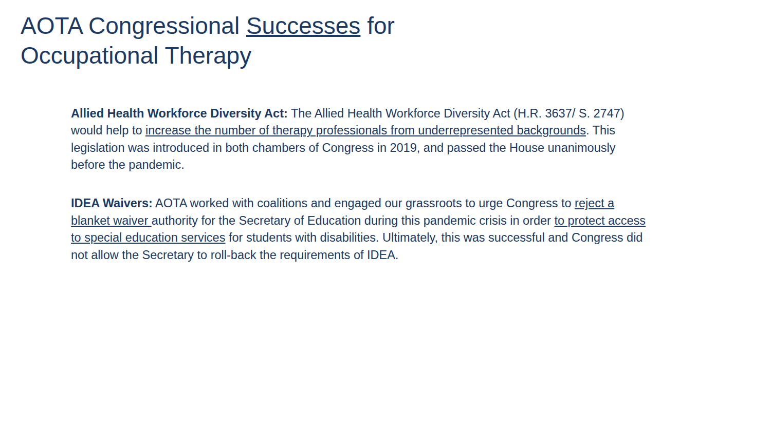AOTA Congressional Successes for Occupational Therapy
Allied Health Workforce Diversity Act: The Allied Health Workforce Diversity Act (H.R. 3637/ S. 2747) would help to increase the number of therapy professionals from underrepresented backgrounds. This legislation was introduced in both chambers of Congress in 2019, and passed the House unanimously before the pandemic.
IDEA Waivers: AOTA worked with coalitions and engaged our grassroots to urge Congress to reject a blanket waiver authority for the Secretary of Education during this pandemic crisis in order to protect access to special education services for students with disabilities. Ultimately, this was successful and Congress did not allow the Secretary to roll-back the requirements of IDEA.